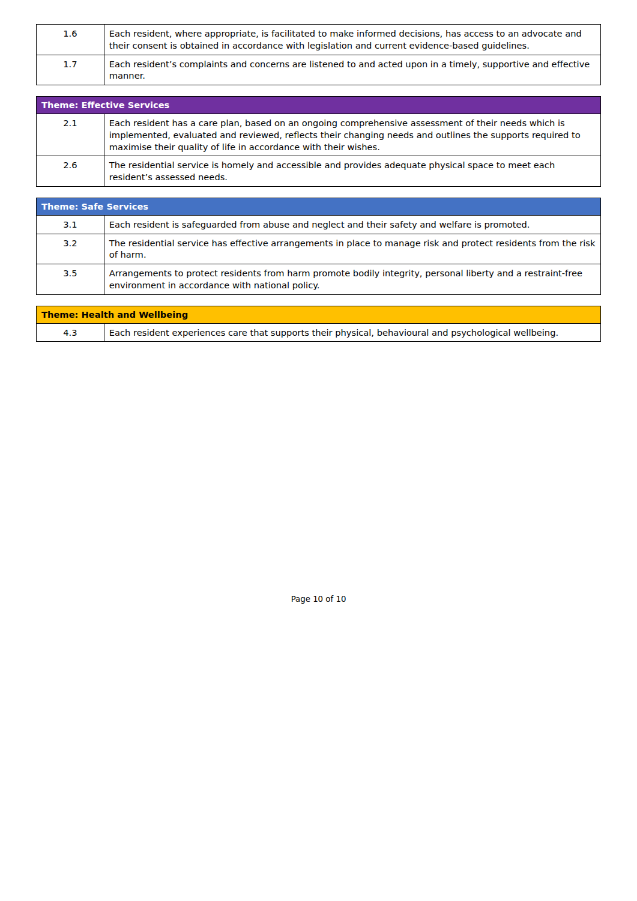| 1.6 | Each resident, where appropriate, is facilitated to make informed decisions, has access to an advocate and their consent is obtained in accordance with legislation and current evidence-based guidelines. |
| 1.7 | Each resident’s complaints and concerns are listened to and acted upon in a timely, supportive and effective manner. |
| Theme: Effective Services |
| 2.1 | Each resident has a care plan, based on an ongoing comprehensive assessment of their needs which is implemented, evaluated and reviewed, reflects their changing needs and outlines the supports required to maximise their quality of life in accordance with their wishes. |
| 2.6 | The residential service is homely and accessible and provides adequate physical space to meet each resident’s assessed needs. |
| Theme: Safe Services |
| 3.1 | Each resident is safeguarded from abuse and neglect and their safety and welfare is promoted. |
| 3.2 | The residential service has effective arrangements in place to manage risk and protect residents from the risk of harm. |
| 3.5 | Arrangements to protect residents from harm promote bodily integrity, personal liberty and a restraint-free environment in accordance with national policy. |
| Theme: Health and Wellbeing |
| 4.3 | Each resident experiences care that supports their physical, behavioural and psychological wellbeing. |
Page 10 of 10